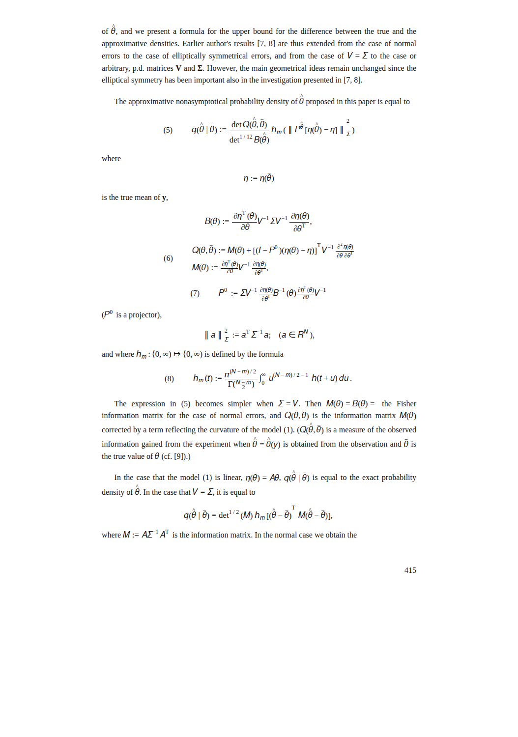of θ^, and we present a formula for the upper bound for the difference between the true and the approximative densities. Earlier author's results [7, 8] are thus extended from the case of normal errors to the case of elliptically symmetrical errors, and from the case of V=Σ to the case or arbitrary, p.d. matrices V and Σ. However, the main geometrical ideas remain unchanged since the elliptical symmetry has been important also in the investigation presented in [7, 8].
The approximative nonasymptotical probability density of θ^ proposed in this paper is equal to
(5)
q(θ^|θ¯) := detQ(θ^,θ¯) det1/12B(θ^) hm ( ∥Pθ^[η(θ^)−η]∥Σ2 )
where
η:=η(θ¯)
is the true mean of y,
B(θ):= ∂ηT(θ) ∂θ V−1 Σ V−1 ∂η(θ) ∂θT ,
(6)
Q(θ,θ¯):= M(θ)+ [(I−P0)(η(θ)−η)] T V−1 ∂2η(θ) ∂θ∂θT
M(θ):= ∂ηT(θ) ∂θ V−1 ∂η(θ) ∂θT ,
(7)
P0:= Σ V−1 ∂η(θ) ∂θT B−1(θ) ∂ηT(θ) ∂θ V−1
(P0 is a projector),
∥a∥Σ2 := aT Σ−1 a ; (a∈RN) ,
and where hm:⟨0,∞)↦⟨0,∞) is defined by the formula
(8)
hm(t):= π(N−m)/2 Γ(N−m2) ∫0∞ u(N−m)/2−1 h(t+u) du .
The expression in (5) becomes simpler when Σ=V. Then M(θ)=B(θ)= the Fisher information matrix for the case of normal errors, and Q(θ,θ¯) is the information matrix M(θ) corrected by a term reflecting the curvature of the model (1). (Q(θ^,θ¯) is a measure of the observed information gained from the experiment when θ^=θ^(y) is obtained from the observation and θ¯ is the true value of θ (cf. [9]).)
In the case that the model (1) is linear, η(θ)=Aθ, q(θ^|θ¯) is equal to the exact probability density of θ^. In the case that V=Σ, it is equal to
q(θ^|θ¯) = det1/2(M) hm [ (θ^−θ¯)T M (θ^−θ¯) ] ,
where M:=AΣ−1AT is the information matrix. In the normal case we obtain the
415